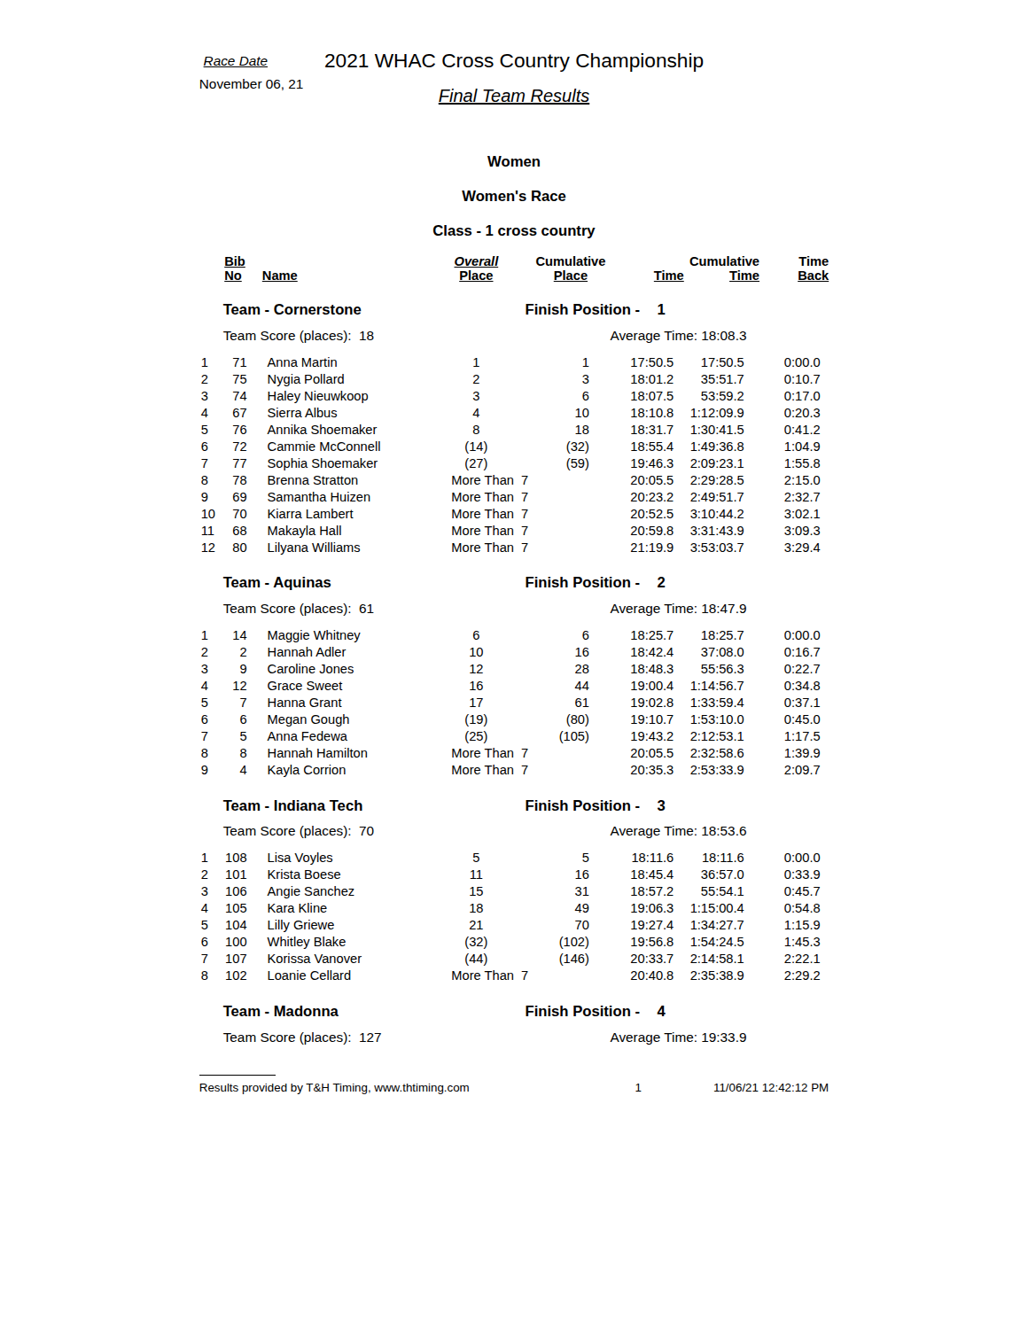Race Date
November 06, 21
2021 WHAC Cross Country Championship
Final Team Results
Women
Women's Race
Class - 1 cross country
| | Bib No | Name | Overall Place | Cumulative Place | Time | Cumulative Time | Time Back |
| --- | --- | --- | --- | --- | --- | --- | --- |
Team - Cornerstone
Finish Position -1
Team Score (places): 18
Average Time: 18:08.3
| 1 | 71 | Anna Martin | 1 | 1 | 17:50.5 | 17:50.5 | 0:00.0 |
| 2 | 75 | Nygia Pollard | 2 | 3 | 18:01.2 | 35:51.7 | 0:10.7 |
| 3 | 74 | Haley Nieuwkoop | 3 | 6 | 18:07.5 | 53:59.2 | 0:17.0 |
| 4 | 67 | Sierra Albus | 4 | 10 | 18:10.8 | 1:12:09.9 | 0:20.3 |
| 5 | 76 | Annika Shoemaker | 8 | 18 | 18:31.7 | 1:30:41.5 | 0:41.2 |
| 6 | 72 | Cammie McConnell | (14) | (32) | 18:55.4 | 1:49:36.8 | 1:04.9 |
| 7 | 77 | Sophia Shoemaker | (27) | (59) | 19:46.3 | 2:09:23.1 | 1:55.8 |
| 8 | 78 | Brenna Stratton | More Than 7 | 20:05.5 | 2:29:28.5 | 2:15.0 |
| 9 | 69 | Samantha Huizen | More Than 7 | 20:23.2 | 2:49:51.7 | 2:32.7 |
| 10 | 70 | Kiarra Lambert | More Than 7 | 20:52.5 | 3:10:44.2 | 3:02.1 |
| 11 | 68 | Makayla Hall | More Than 7 | 20:59.8 | 3:31:43.9 | 3:09.3 |
| 12 | 80 | Lilyana Williams | More Than 7 | 21:19.9 | 3:53:03.7 | 3:29.4 |
Team - Aquinas
Finish Position -2
Team Score (places): 61
Average Time: 18:47.9
| 1 | 14 | Maggie Whitney | 6 | 6 | 18:25.7 | 18:25.7 | 0:00.0 |
| 2 | 2 | Hannah Adler | 10 | 16 | 18:42.4 | 37:08.0 | 0:16.7 |
| 3 | 9 | Caroline Jones | 12 | 28 | 18:48.3 | 55:56.3 | 0:22.7 |
| 4 | 12 | Grace Sweet | 16 | 44 | 19:00.4 | 1:14:56.7 | 0:34.8 |
| 5 | 7 | Hanna Grant | 17 | 61 | 19:02.8 | 1:33:59.4 | 0:37.1 |
| 6 | 6 | Megan Gough | (19) | (80) | 19:10.7 | 1:53:10.0 | 0:45.0 |
| 7 | 5 | Anna Fedewa | (25) | (105) | 19:43.2 | 2:12:53.1 | 1:17.5 |
| 8 | 8 | Hannah Hamilton | More Than 7 | 20:05.5 | 2:32:58.6 | 1:39.9 |
| 9 | 4 | Kayla Corrion | More Than 7 | 20:35.3 | 2:53:33.9 | 2:09.7 |
Team - Indiana Tech
Finish Position -3
Team Score (places): 70
Average Time: 18:53.6
| 1 | 108 | Lisa Voyles | 5 | 5 | 18:11.6 | 18:11.6 | 0:00.0 |
| 2 | 101 | Krista Boese | 11 | 16 | 18:45.4 | 36:57.0 | 0:33.9 |
| 3 | 106 | Angie Sanchez | 15 | 31 | 18:57.2 | 55:54.1 | 0:45.7 |
| 4 | 105 | Kara Kline | 18 | 49 | 19:06.3 | 1:15:00.4 | 0:54.8 |
| 5 | 104 | Lilly Griewe | 21 | 70 | 19:27.4 | 1:34:27.7 | 1:15.9 |
| 6 | 100 | Whitley Blake | (32) | (102) | 19:56.8 | 1:54:24.5 | 1:45.3 |
| 7 | 107 | Korissa Vanover | (44) | (146) | 20:33.7 | 2:14:58.1 | 2:22.1 |
| 8 | 102 | Loanie Cellard | More Than 7 | 20:40.8 | 2:35:38.9 | 2:29.2 |
Team - Madonna
Finish Position -4
Team Score (places): 127
Average Time: 19:33.9
Results provided by T&H Timing, www.thtiming.com
1
11/06/21 12:42:12 PM